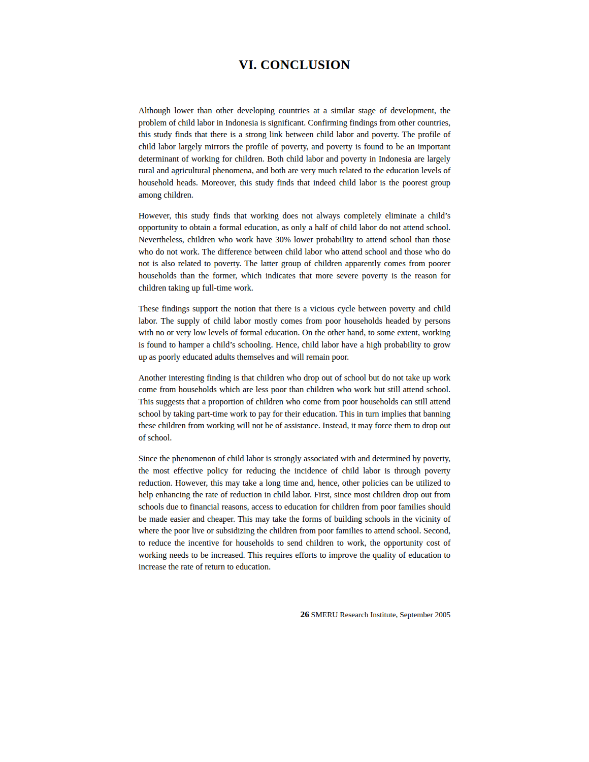VI. CONCLUSION
Although lower than other developing countries at a similar stage of development, the problem of child labor in Indonesia is significant. Confirming findings from other countries, this study finds that there is a strong link between child labor and poverty. The profile of child labor largely mirrors the profile of poverty, and poverty is found to be an important determinant of working for children. Both child labor and poverty in Indonesia are largely rural and agricultural phenomena, and both are very much related to the education levels of household heads. Moreover, this study finds that indeed child labor is the poorest group among children.
However, this study finds that working does not always completely eliminate a child’s opportunity to obtain a formal education, as only a half of child labor do not attend school. Nevertheless, children who work have 30% lower probability to attend school than those who do not work. The difference between child labor who attend school and those who do not is also related to poverty. The latter group of children apparently comes from poorer households than the former, which indicates that more severe poverty is the reason for children taking up full-time work.
These findings support the notion that there is a vicious cycle between poverty and child labor. The supply of child labor mostly comes from poor households headed by persons with no or very low levels of formal education. On the other hand, to some extent, working is found to hamper a child’s schooling. Hence, child labor have a high probability to grow up as poorly educated adults themselves and will remain poor.
Another interesting finding is that children who drop out of school but do not take up work come from households which are less poor than children who work but still attend school. This suggests that a proportion of children who come from poor households can still attend school by taking part-time work to pay for their education. This in turn implies that banning these children from working will not be of assistance. Instead, it may force them to drop out of school.
Since the phenomenon of child labor is strongly associated with and determined by poverty, the most effective policy for reducing the incidence of child labor is through poverty reduction. However, this may take a long time and, hence, other policies can be utilized to help enhancing the rate of reduction in child labor. First, since most children drop out from schools due to financial reasons, access to education for children from poor families should be made easier and cheaper. This may take the forms of building schools in the vicinity of where the poor live or subsidizing the children from poor families to attend school. Second, to reduce the incentive for households to send children to work, the opportunity cost of working needs to be increased. This requires efforts to improve the quality of education to increase the rate of return to education.
26 SMERU Research Institute, September 2005